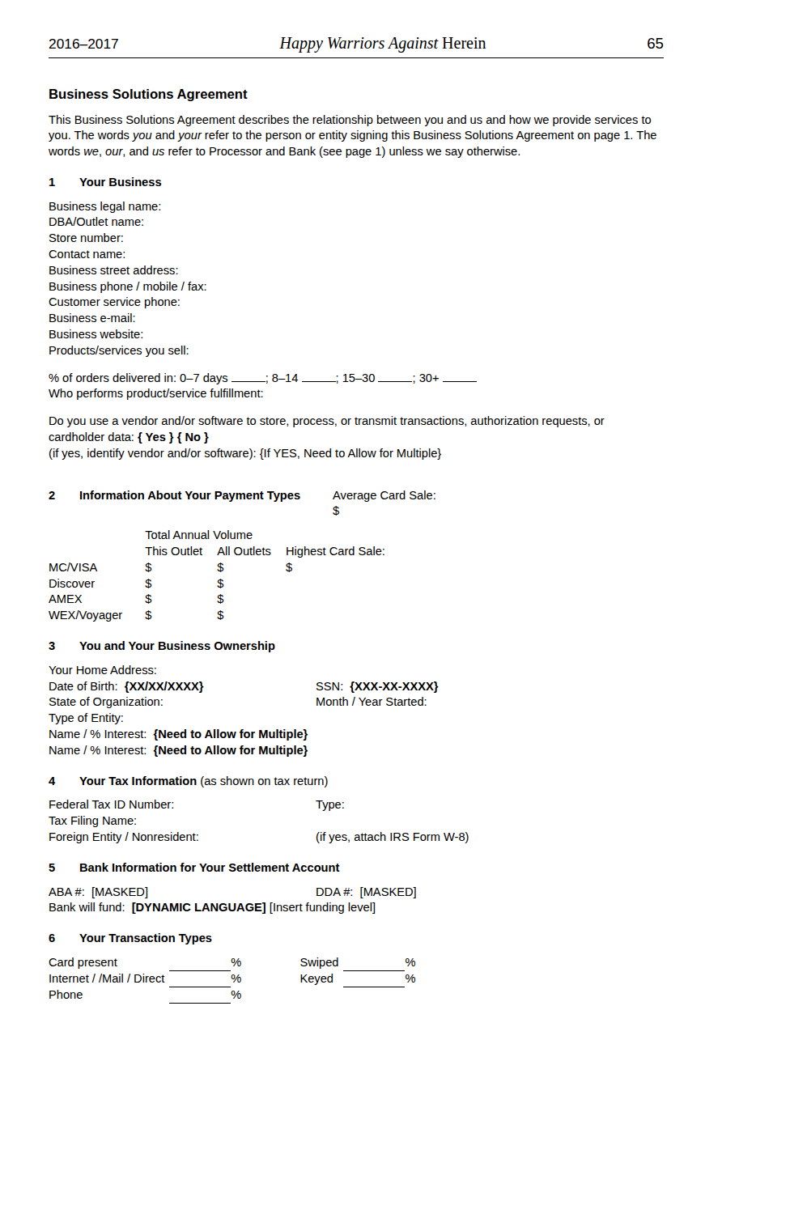2016–2017 Happy Warriors Against Herein 65
Business Solutions Agreement
This Business Solutions Agreement describes the relationship between you and us and how we provide services to you. The words you and your refer to the person or entity signing this Business Solutions Agreement on page 1. The words we, our, and us refer to Processor and Bank (see page 1) unless we say otherwise.
1 Your Business
Business legal name:
DBA/Outlet name:
Store number:
Contact name:
Business street address:
Business phone / mobile / fax:
Customer service phone:
Business e-mail:
Business website:
Products/services you sell:
% of orders delivered in: 0–7 days ; 8–14 ; 15–30 ; 30+
Who performs product/service fulfillment:
Do you use a vendor and/or software to store, process, or transmit transactions, authorization requests, or cardholder data: { Yes } { No }
(if yes, identify vendor and/or software): {If YES, Need to Allow for Multiple}
2 Information About Your Payment Types
Average Card Sale:
$
| | Total Annual Volume | |
| | This Outlet | All Outlets | Highest Card Sale: |
| MC/VISA | $ | $ | $ |
| Discover | $ | $ | |
| AMEX | $ | $ | |
| WEX/Voyager | $ | $ | |
3 You and Your Business Ownership
Your Home Address:
Date of Birth: {XX/XX/XXXX} SSN: {XXX-XX-XXXX}
State of Organization: Month / Year Started:
Type of Entity:
Name / % Interest: {Need to Allow for Multiple}
Name / % Interest: {Need to Allow for Multiple}
4 Your Tax Information (as shown on tax return)
Federal Tax ID Number: Type:
Tax Filing Name:
Foreign Entity / Nonresident: (if yes, attach IRS Form W-8)
5 Bank Information for Your Settlement Account
ABA #: [MASKED] DDA #: [MASKED]
Bank will fund: [DYNAMIC LANGUAGE] [Insert funding level]
6 Your Transaction Types
| Card present | | % | | Swiped | | % |
| Internet / /Mail / Direct | | % | | Keyed | | % |
| Phone | | % | | | | |